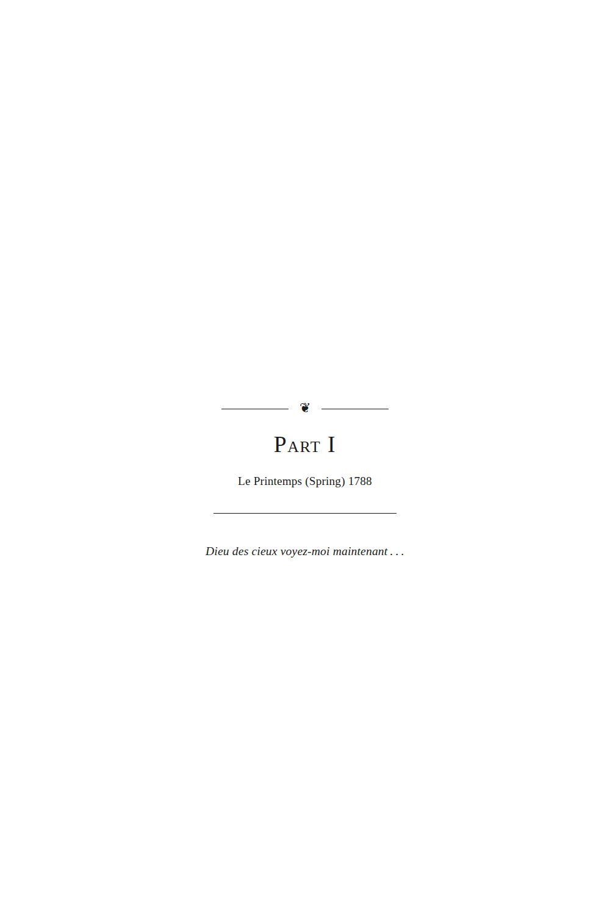❦
Part I
Le Printemps (Spring) 1788
Dieu des cieux voyez-moi maintenant . . .